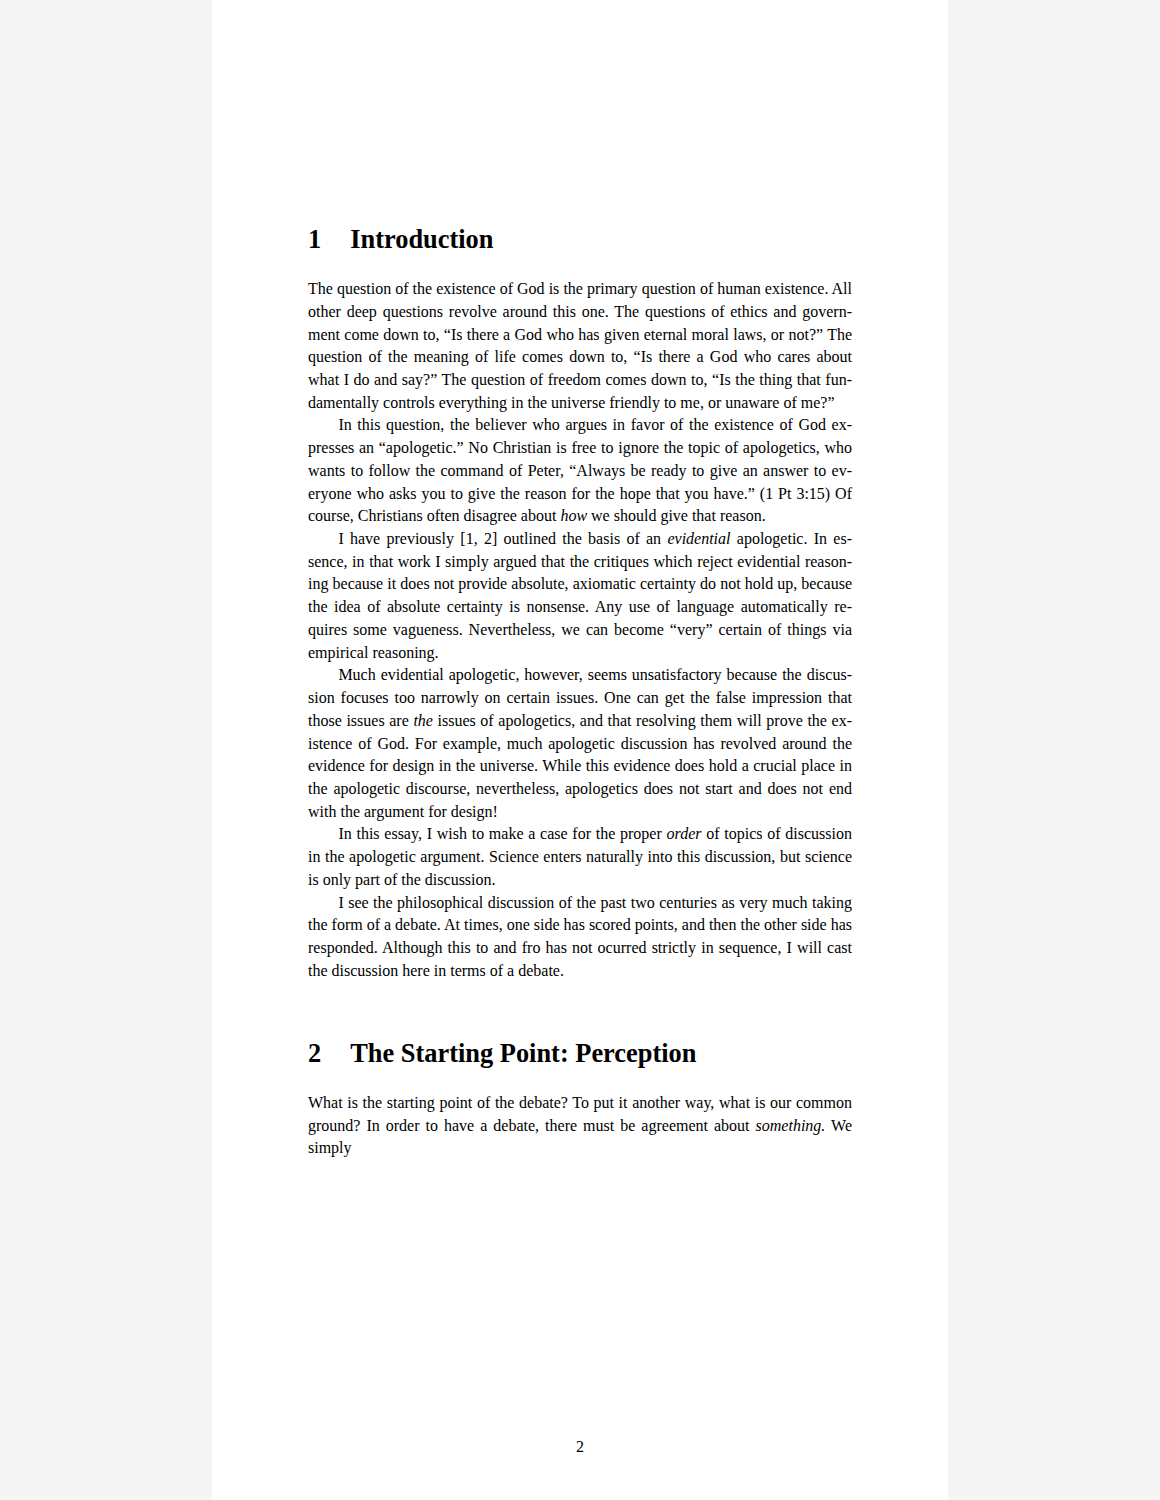1 Introduction
The question of the existence of God is the primary question of human existence. All other deep questions revolve around this one. The questions of ethics and government come down to, “Is there a God who has given eternal moral laws, or not?” The question of the meaning of life comes down to, “Is there a God who cares about what I do and say?” The question of freedom comes down to, “Is the thing that fundamentally controls everything in the universe friendly to me, or unaware of me?”
In this question, the believer who argues in favor of the existence of God expresses an “apologetic.” No Christian is free to ignore the topic of apologetics, who wants to follow the command of Peter, “Always be ready to give an answer to everyone who asks you to give the reason for the hope that you have.” (1 Pt 3:15) Of course, Christians often disagree about how we should give that reason.
I have previously [1, 2] outlined the basis of an evidential apologetic. In essence, in that work I simply argued that the critiques which reject evidential reasoning because it does not provide absolute, axiomatic certainty do not hold up, because the idea of absolute certainty is nonsense. Any use of language automatically requires some vagueness. Nevertheless, we can become “very” certain of things via empirical reasoning.
Much evidential apologetic, however, seems unsatisfactory because the discussion focuses too narrowly on certain issues. One can get the false impression that those issues are the issues of apologetics, and that resolving them will prove the existence of God. For example, much apologetic discussion has revolved around the evidence for design in the universe. While this evidence does hold a crucial place in the apologetic discourse, nevertheless, apologetics does not start and does not end with the argument for design!
In this essay, I wish to make a case for the proper order of topics of discussion in the apologetic argument. Science enters naturally into this discussion, but science is only part of the discussion.
I see the philosophical discussion of the past two centuries as very much taking the form of a debate. At times, one side has scored points, and then the other side has responded. Although this to and fro has not ocurred strictly in sequence, I will cast the discussion here in terms of a debate.
2 The Starting Point: Perception
What is the starting point of the debate? To put it another way, what is our common ground? In order to have a debate, there must be agreement about something. We simply
2